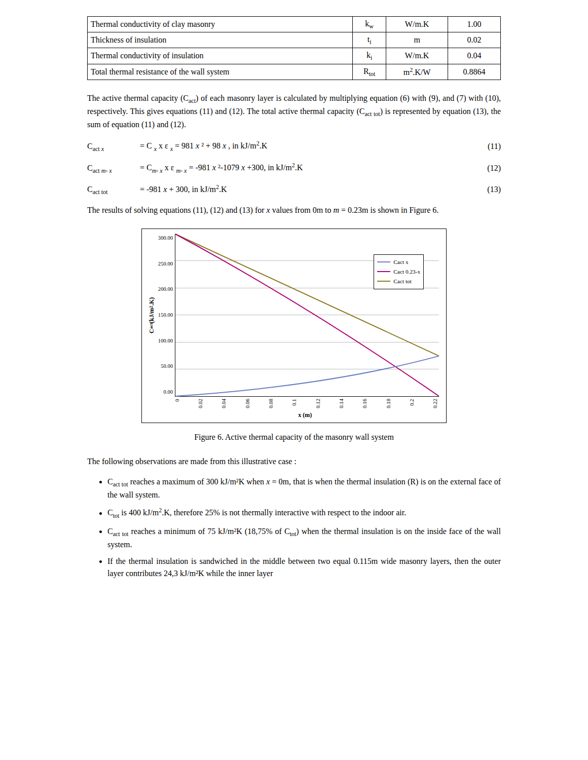| Thermal conductivity of clay masonry | k w | W/m.K | 1.00 |
| Thickness of insulation | t i | m | 0.02 |
| Thermal conductivity of insulation | k i | W/m.K | 0.04 |
| Total thermal resistance of the wall system | R tot | m 2 .K/W | 0.8864 |
The active thermal capacity (Cact) of each masonry layer is calculated by multiplying equation (6) with (9), and (7) with (10), respectively. This gives equations (11) and (12). The total active thermal capacity (Cact tot) is represented by equation (13), the sum of equation (11) and (12).
Cact x
= C x x ε x = 981 x ² + 98 x , in kJ/m2.K
(11)
Cact m- x
= Cm- x x ε m- x = -981 x ²-1079 x +300, in kJ/m2.K
(12)
Cact tot
= -981 x + 300, in kJ/m2.K
(13)
The results of solving equations (11), (12) and (13) for x values from 0m to m = 0.23m is shown in Figure 6.
Cact (kJ/m2.K)
300.00
250.00
200.00
150.00
100.00
50.00
0.00
Cact x
Cact 0.23-x
Cact tot
0 0.02 0.04 0.06 0.08 0.1 0.12 0.14 0.16 0.18 0.2 0.22
x (m)
Figure 6. Active thermal capacity of the masonry wall system
The following observations are made from this illustrative case :
Cact tot reaches a maximum of 300 kJ/m²K when x = 0m, that is when the thermal insulation (R) is on the external face of the wall system.
Ctot is 400 kJ/m2.K, therefore 25% is not thermally interactive with respect to the indoor air.
Cact tot reaches a minimum of 75 kJ/m²K (18,75% of Ctot) when the thermal insulation is on the inside face of the wall system.
If the thermal insulation is sandwiched in the middle between two equal 0.115m wide masonry layers, then the outer layer contributes 24,3 kJ/m²K while the inner layer